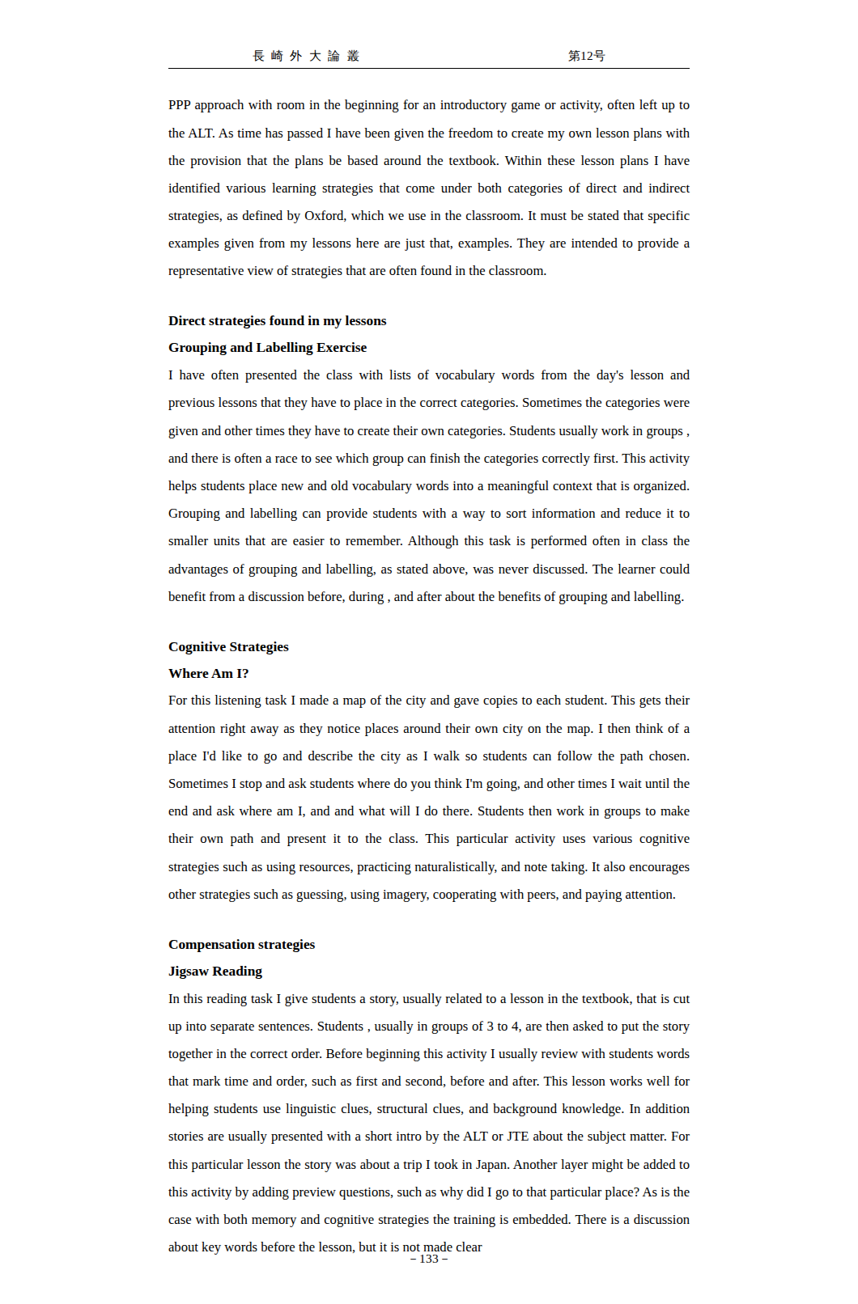長崎外大論叢 第12号
PPP approach with room in the beginning for an introductory game or activity, often left up to the ALT. As time has passed I have been given the freedom to create my own lesson plans with the provision that the plans be based around the textbook. Within these lesson plans I have identified various learning strategies that come under both categories of direct and indirect strategies, as defined by Oxford, which we use in the classroom. It must be stated that specific examples given from my lessons here are just that, examples. They are intended to provide a representative view of strategies that are often found in the classroom.
Direct strategies found in my lessons
Grouping and Labelling Exercise
I have often presented the class with lists of vocabulary words from the day's lesson and previous lessons that they have to place in the correct categories. Sometimes the categories were given and other times they have to create their own categories. Students usually work in groups , and there is often a race to see which group can finish the categories correctly first. This activity helps students place new and old vocabulary words into a meaningful context that is organized. Grouping and labelling can provide students with a way to sort information and reduce it to smaller units that are easier to remember. Although this task is performed often in class the advantages of grouping and labelling, as stated above, was never discussed. The learner could benefit from a discussion before, during , and after about the benefits of grouping and labelling.
Cognitive Strategies
Where Am I?
For this listening task I made a map of the city and gave copies to each student. This gets their attention right away as they notice places around their own city on the map. I then think of a place I'd like to go and describe the city as I walk so students can follow the path chosen. Sometimes I stop and ask students where do you think I'm going, and other times I wait until the end and ask where am I, and and what will I do there. Students then work in groups to make their own path and present it to the class. This particular activity uses various cognitive strategies such as using resources, practicing naturalistically, and note taking. It also encourages other strategies such as guessing, using imagery, cooperating with peers, and paying attention.
Compensation strategies
Jigsaw Reading
In this reading task I give students a story, usually related to a lesson in the textbook, that is cut up into separate sentences. Students , usually in groups of 3 to 4, are then asked to put the story together in the correct order. Before beginning this activity I usually review with students words that mark time and order, such as first and second, before and after. This lesson works well for helping students use linguistic clues, structural clues, and background knowledge. In addition stories are usually presented with a short intro by the ALT or JTE about the subject matter. For this particular lesson the story was about a trip I took in Japan. Another layer might be added to this activity by adding preview questions, such as why did I go to that particular place? As is the case with both memory and cognitive strategies the training is embedded. There is a discussion about key words before the lesson, but it is not made clear
－133－